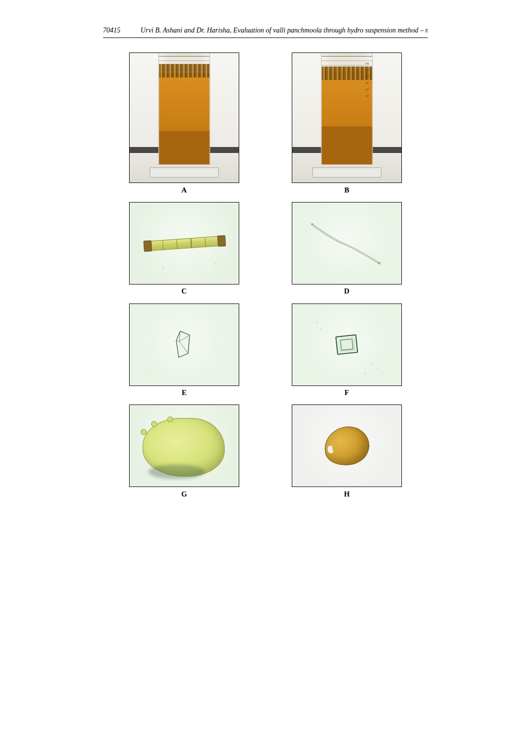70415 Urvi B. Ashani and Dr. Harisha, Evaluation of valli panchmoola through hydro suspension method – new technology
| A | 60 50 40 30 20 10 B |
| C | D |
| E | F |
| G | H |